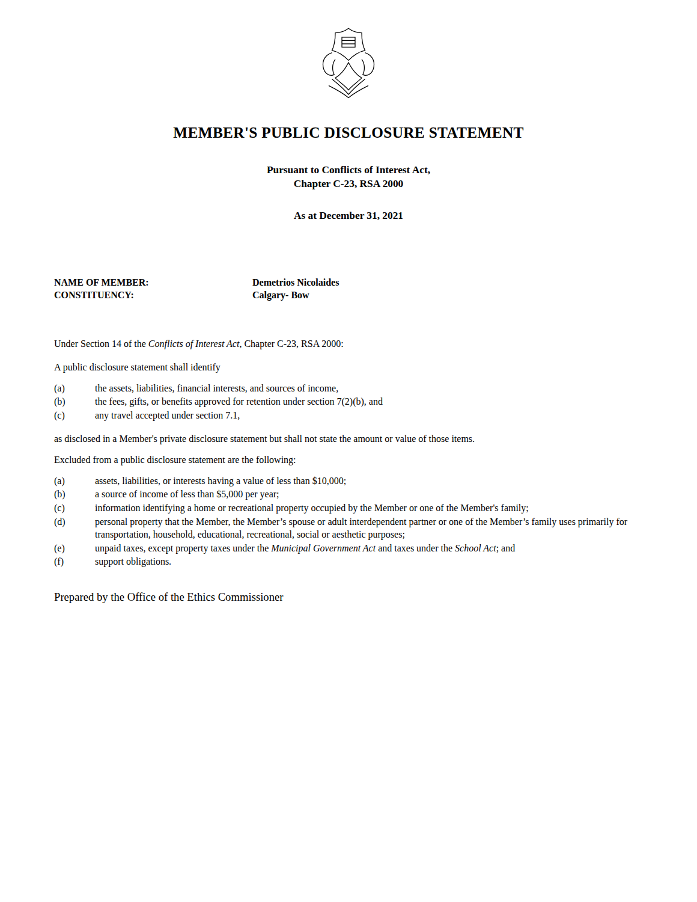MEMBER'S PUBLIC DISCLOSURE STATEMENT
Pursuant to Conflicts of Interest Act,
Chapter C-23, RSA 2000
As at December 31, 2021
| NAME OF MEMBER: | Demetrios Nicolaides |
| CONSTITUENCY: | Calgary- Bow |
Under Section 14 of the Conflicts of Interest Act, Chapter C-23, RSA 2000:
A public disclosure statement shall identify
| (a) | the assets, liabilities, financial interests, and sources of income, |
| (b) | the fees, gifts, or benefits approved for retention under section 7(2)(b), and |
| (c) | any travel accepted under section 7.1, |
as disclosed in a Member's private disclosure statement but shall not state the amount or value of those items.
Excluded from a public disclosure statement are the following:
| (a) | assets, liabilities, or interests having a value of less than $10,000; |
| (b) | a source of income of less than $5,000 per year; |
| (c) | information identifying a home or recreational property occupied by the Member or one of the Member's family; |
| (d) | personal property that the Member, the Member’s spouse or adult interdependent partner or one of the Member’s family uses primarily for transportation, household, educational, recreational, social or aesthetic purposes; |
| (e) | unpaid taxes, except property taxes under the Municipal Government Act and taxes under the School Act ; and |
| (f) | support obligations. |
Prepared by the Office of the Ethics Commissioner